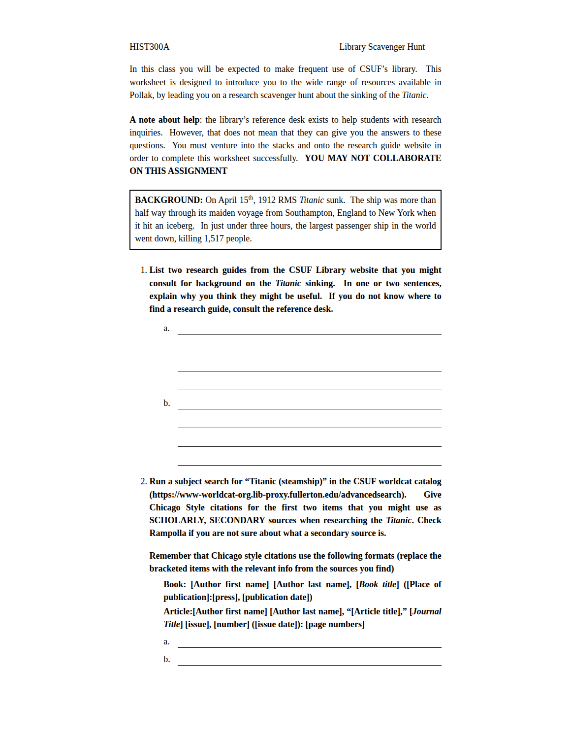HIST300A
Library Scavenger Hunt
In this class you will be expected to make frequent use of CSUF’s library. This worksheet is designed to introduce you to the wide range of resources available in Pollak, by leading you on a research scavenger hunt about the sinking of the Titanic.
A note about help: the library’s reference desk exists to help students with research inquiries. However, that does not mean that they can give you the answers to these questions. You must venture into the stacks and onto the research guide website in order to complete this worksheet successfully. YOU MAY NOT COLLABORATE ON THIS ASSIGNMENT
BACKGROUND: On April 15th, 1912 RMS Titanic sunk. The ship was more than half way through its maiden voyage from Southampton, England to New York when it hit an iceberg. In just under three hours, the largest passenger ship in the world went down, killing 1,517 people.
List two research guides from the CSUF Library website that you might consult for background on the Titanic sinking. In one or two sentences, explain why you think they might be useful. If you do not know where to find a research guide, consult the reference desk.
a.
b.
Run a subject search for “Titanic (steamship)” in the CSUF worldcat catalog (https://www-worldcat-org.lib-proxy.fullerton.edu/advancedsearch). Give Chicago Style citations for the first two items that you might use as SCHOLARLY, SECONDARY sources when researching the Titanic. Check Rampolla if you are not sure about what a secondary source is.
Remember that Chicago style citations use the following formats (replace the bracketed items with the relevant info from the sources you find)
Book: [Author first name] [Author last name], [Book title] ([Place of publication]:[press], [publication date])
Article:[Author first name] [Author last name], “[Article title],” [Journal Title] [issue], [number] ([issue date]): [page numbers]
a.
b.